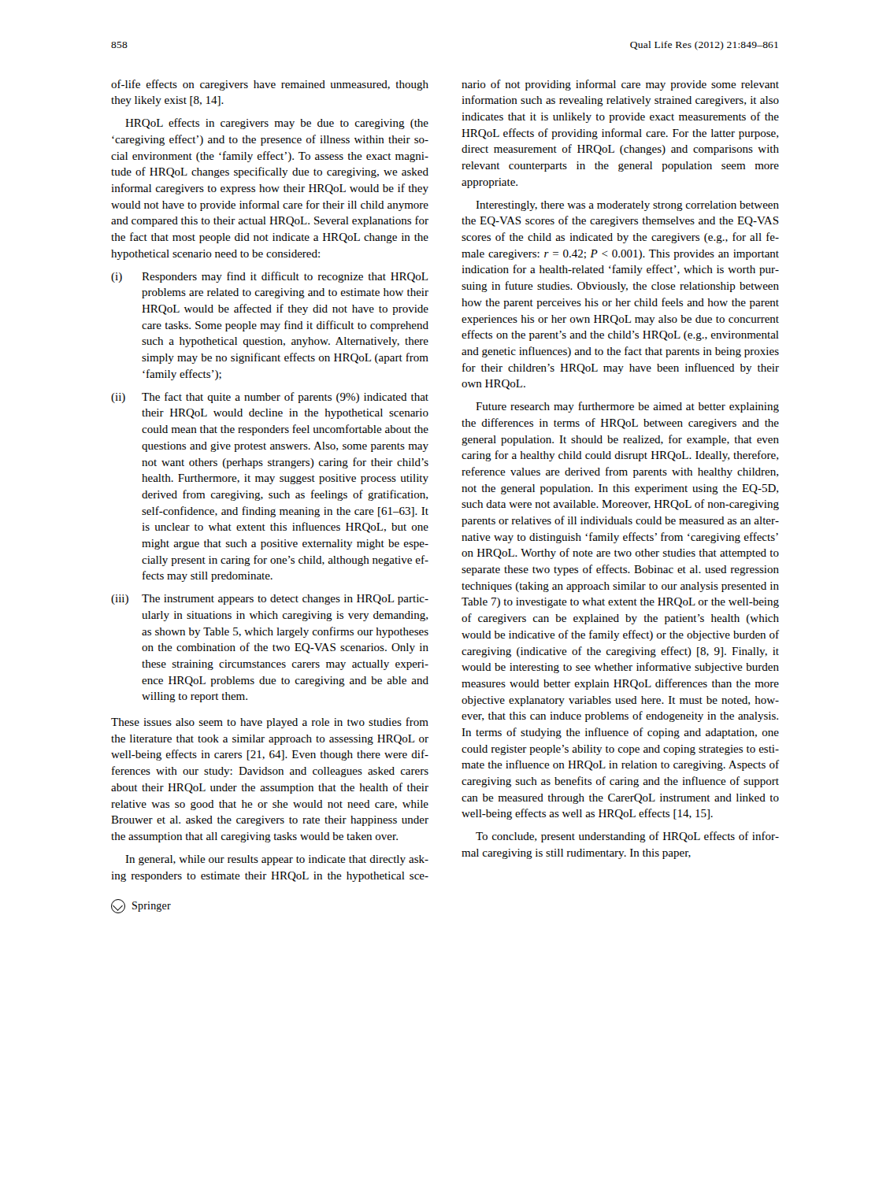858 Qual Life Res (2012) 21:849–861
of-life effects on caregivers have remained unmeasured, though they likely exist [8, 14].
HRQoL effects in caregivers may be due to caregiving (the ‘caregiving effect’) and to the presence of illness within their social environment (the ‘family effect’). To assess the exact magnitude of HRQoL changes specifically due to caregiving, we asked informal caregivers to express how their HRQoL would be if they would not have to provide informal care for their ill child anymore and compared this to their actual HRQoL. Several explanations for the fact that most people did not indicate a HRQoL change in the hypothetical scenario need to be considered:
Responders may find it difficult to recognize that HRQoL problems are related to caregiving and to estimate how their HRQoL would be affected if they did not have to provide care tasks. Some people may find it difficult to comprehend such a hypothetical question, anyhow. Alternatively, there simply may be no significant effects on HRQoL (apart from ‘family effects’);
The fact that quite a number of parents (9%) indicated that their HRQoL would decline in the hypothetical scenario could mean that the responders feel uncomfortable about the questions and give protest answers. Also, some parents may not want others (perhaps strangers) caring for their child’s health. Furthermore, it may suggest positive process utility derived from caregiving, such as feelings of gratification, self-confidence, and finding meaning in the care [61–63]. It is unclear to what extent this influences HRQoL, but one might argue that such a positive externality might be especially present in caring for one’s child, although negative effects may still predominate.
The instrument appears to detect changes in HRQoL particularly in situations in which caregiving is very demanding, as shown by Table 5, which largely confirms our hypotheses on the combination of the two EQ-VAS scenarios. Only in these straining circumstances carers may actually experience HRQoL problems due to caregiving and be able and willing to report them.
These issues also seem to have played a role in two studies from the literature that took a similar approach to assessing HRQoL or well-being effects in carers [21, 64]. Even though there were differences with our study: Davidson and colleagues asked carers about their HRQoL under the assumption that the health of their relative was so good that he or she would not need care, while Brouwer et al. asked the caregivers to rate their happiness under the assumption that all caregiving tasks would be taken over.
In general, while our results appear to indicate that directly asking responders to estimate their HRQoL in the hypothetical scenario of not providing informal care may provide some relevant information such as revealing relatively strained caregivers, it also indicates that it is unlikely to provide exact measurements of the HRQoL effects of providing informal care. For the latter purpose, direct measurement of HRQoL (changes) and comparisons with relevant counterparts in the general population seem more appropriate.
Interestingly, there was a moderately strong correlation between the EQ-VAS scores of the caregivers themselves and the EQ-VAS scores of the child as indicated by the caregivers (e.g., for all female caregivers: r = 0.42; P < 0.001). This provides an important indication for a health-related ‘family effect’, which is worth pursuing in future studies. Obviously, the close relationship between how the parent perceives his or her child feels and how the parent experiences his or her own HRQoL may also be due to concurrent effects on the parent’s and the child’s HRQoL (e.g., environmental and genetic influences) and to the fact that parents in being proxies for their children’s HRQoL may have been influenced by their own HRQoL.
Future research may furthermore be aimed at better explaining the differences in terms of HRQoL between caregivers and the general population. It should be realized, for example, that even caring for a healthy child could disrupt HRQoL. Ideally, therefore, reference values are derived from parents with healthy children, not the general population. In this experiment using the EQ-5D, such data were not available. Moreover, HRQoL of non-caregiving parents or relatives of ill individuals could be measured as an alternative way to distinguish ‘family effects’ from ‘caregiving effects’ on HRQoL. Worthy of note are two other studies that attempted to separate these two types of effects. Bobinac et al. used regression techniques (taking an approach similar to our analysis presented in Table 7) to investigate to what extent the HRQoL or the well-being of caregivers can be explained by the patient’s health (which would be indicative of the family effect) or the objective burden of caregiving (indicative of the caregiving effect) [8, 9]. Finally, it would be interesting to see whether informative subjective burden measures would better explain HRQoL differences than the more objective explanatory variables used here. It must be noted, however, that this can induce problems of endogeneity in the analysis. In terms of studying the influence of coping and adaptation, one could register people’s ability to cope and coping strategies to estimate the influence on HRQoL in relation to caregiving. Aspects of caregiving such as benefits of caring and the influence of support can be measured through the CarerQoL instrument and linked to well-being effects as well as HRQoL effects [14, 15].
To conclude, present understanding of HRQoL effects of informal caregiving is still rudimentary. In this paper,
Springer